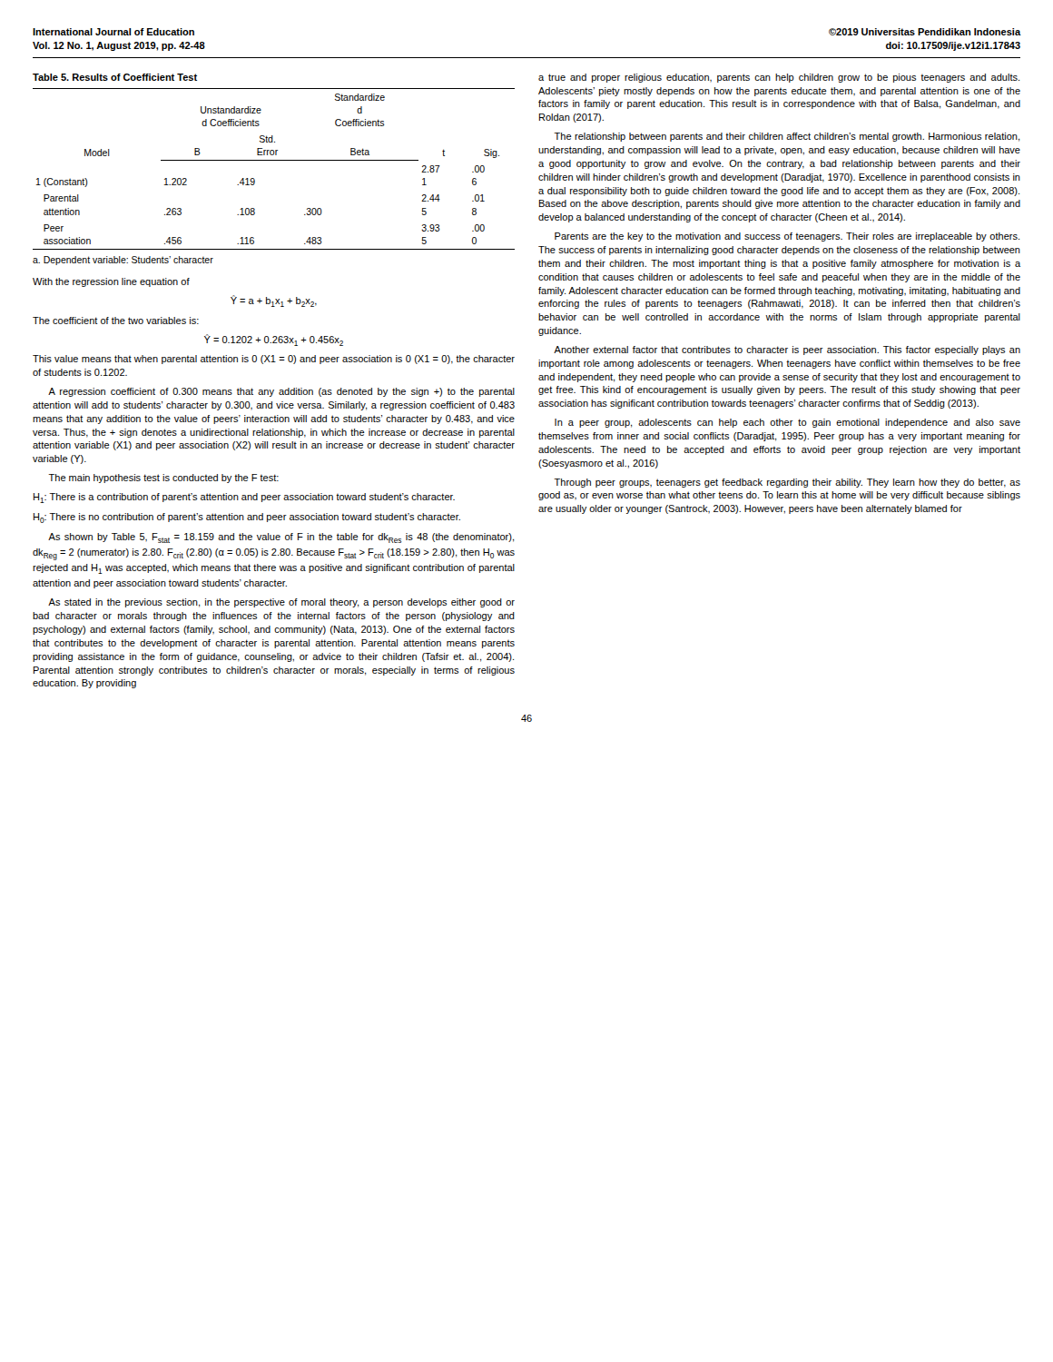International Journal of Education
Vol. 12 No. 1, August 2019, pp. 42-48
©2019 Universitas Pendidikan Indonesia
doi: 10.17509/ije.v12i1.17843
Table 5. Results of Coefficient Test
| Model | Unstandardize d Coefficients | Standardize d Coefficients | t | Sig. |
| --- | --- | --- | --- | --- |
| B | Std. Error | Beta |
| 1 (Constant) | 1.202 | .419 | | 2.87 1 | .00 6 |
| Parental attention | .263 | .108 | .300 | 2.44 5 | .01 8 |
| Peer association | .456 | .116 | .483 | 3.93 5 | .00 0 |
a. Dependent variable: Students’ character
With the regression line equation of
Ŷ = a + b1x1 + b2x2,
The coefficient of the two variables is:
Ŷ = 0.1202 + 0.263x1 + 0.456x2
This value means that when parental attention is 0 (X1 = 0) and peer association is 0 (X1 = 0), the character of students is 0.1202.
A regression coefficient of 0.300 means that any addition (as denoted by the sign +) to the parental attention will add to students’ character by 0.300, and vice versa. Similarly, a regression coefficient of 0.483 means that any addition to the value of peers’ interaction will add to students’ character by 0.483, and vice versa. Thus, the + sign denotes a unidirectional relationship, in which the increase or decrease in parental attention variable (X1) and peer association (X2) will result in an increase or decrease in student’ character variable (Y).
The main hypothesis test is conducted by the F test:
H1: There is a contribution of parent’s attention and peer association toward student’s character.
H0: There is no contribution of parent’s attention and peer association toward student’s character.
As shown by Table 5, Fstat = 18.159 and the value of F in the table for dkRes is 48 (the denominator), dkReg = 2 (numerator) is 2.80. Fcrit (2.80) (α = 0.05) is 2.80. Because Fstat > Fcrit (18.159 > 2.80), then H0 was rejected and H1 was accepted, which means that there was a positive and significant contribution of parental attention and peer association toward students’ character.
As stated in the previous section, in the perspective of moral theory, a person develops either good or bad character or morals through the influences of the internal factors of the person (physiology and psychology) and external factors (family, school, and community) (Nata, 2013). One of the external factors that contributes to the development of character is parental attention. Parental attention means parents providing assistance in the form of guidance, counseling, or advice to their children (Tafsir et. al., 2004). Parental attention strongly contributes to children’s character or morals, especially in terms of religious education. By providing
a true and proper religious education, parents can help children grow to be pious teenagers and adults. Adolescents’ piety mostly depends on how the parents educate them, and parental attention is one of the factors in family or parent education. This result is in correspondence with that of Balsa, Gandelman, and Roldan (2017).
The relationship between parents and their children affect children’s mental growth. Harmonious relation, understanding, and compassion will lead to a private, open, and easy education, because children will have a good opportunity to grow and evolve. On the contrary, a bad relationship between parents and their children will hinder children’s growth and development (Daradjat, 1970). Excellence in parenthood consists in a dual responsibility both to guide children toward the good life and to accept them as they are (Fox, 2008). Based on the above description, parents should give more attention to the character education in family and develop a balanced understanding of the concept of character (Cheen et al., 2014).
Parents are the key to the motivation and success of teenagers. Their roles are irreplaceable by others. The success of parents in internalizing good character depends on the closeness of the relationship between them and their children. The most important thing is that a positive family atmosphere for motivation is a condition that causes children or adolescents to feel safe and peaceful when they are in the middle of the family. Adolescent character education can be formed through teaching, motivating, imitating, habituating and enforcing the rules of parents to teenagers (Rahmawati, 2018). It can be inferred then that children’s behavior can be well controlled in accordance with the norms of Islam through appropriate parental guidance.
Another external factor that contributes to character is peer association. This factor especially plays an important role among adolescents or teenagers. When teenagers have conflict within themselves to be free and independent, they need people who can provide a sense of security that they lost and encouragement to get free. This kind of encouragement is usually given by peers. The result of this study showing that peer association has significant contribution towards teenagers’ character confirms that of Seddig (2013).
In a peer group, adolescents can help each other to gain emotional independence and also save themselves from inner and social conflicts (Daradjat, 1995). Peer group has a very important meaning for adolescents. The need to be accepted and efforts to avoid peer group rejection are very important (Soesyasmoro et al., 2016)
Through peer groups, teenagers get feedback regarding their ability. They learn how they do better, as good as, or even worse than what other teens do. To learn this at home will be very difficult because siblings are usually older or younger (Santrock, 2003). However, peers have been alternately blamed for
46